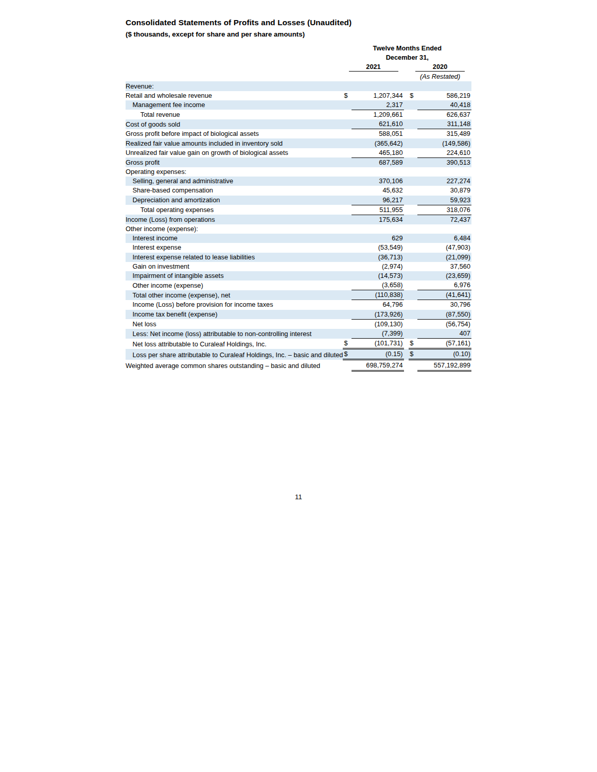Consolidated Statements of Profits and Losses (Unaudited)
($ thousands, except for share and per share amounts)
| | Twelve Months Ended |
| | December 31, |
| | 2021 | | 2020 |
| | | | (As Restated) |
| Revenue: | | | | | |
| Retail and wholesale revenue | $ | 1,207,344 | | $ | 586,219 |
| Management fee income | | 2,317 | | | 40,418 |
| Total revenue | | 1,209,661 | | | 626,637 |
| Cost of goods sold | | 621,610 | | | 311,148 |
| Gross profit before impact of biological assets | | 588,051 | | | 315,489 |
| Realized fair value amounts included in inventory sold | | (365,642) | | | (149,586) |
| Unrealized fair value gain on growth of biological assets | | 465,180 | | | 224,610 |
| Gross profit | | 687,589 | | | 390,513 |
| Operating expenses: | | | | | |
| Selling, general and administrative | | 370,106 | | | 227,274 |
| Share-based compensation | | 45,632 | | | 30,879 |
| Depreciation and amortization | | 96,217 | | | 59,923 |
| Total operating expenses | | 511,955 | | | 318,076 |
| Income (Loss) from operations | | 175,634 | | | 72,437 |
| Other income (expense): | | | | | |
| Interest income | | 629 | | | 6,484 |
| Interest expense | | (53,549) | | | (47,903) |
| Interest expense related to lease liabilities | | (36,713) | | | (21,099) |
| Gain on investment | | (2,974) | | | 37,560 |
| Impairment of intangible assets | | (14,573) | | | (23,659) |
| Other income (expense) | | (3,658) | | | 6,976 |
| Total other income (expense), net | | (110,838) | | | (41,641) |
| Income (Loss) before provision for income taxes | | 64,796 | | | 30,796 |
| Income tax benefit (expense) | | (173,926) | | | (87,550) |
| Net loss | | (109,130) | | | (56,754) |
| Less: Net income (loss) attributable to non-controlling interest | | (7,399) | | | 407 |
| Net loss attributable to Curaleaf Holdings, Inc. | $ | (101,731) | | $ | (57,161) |
| Loss per share attributable to Curaleaf Holdings, Inc. – basic and diluted | $ | (0.15) | | $ | (0.10) |
| Weighted average common shares outstanding – basic and diluted | | 698,759,274 | | | 557,192,899 |
11